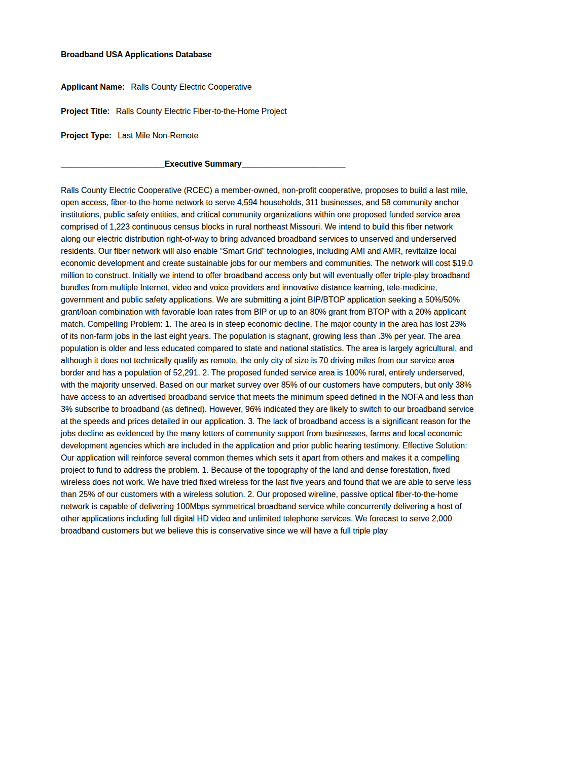Broadband USA Applications Database
Applicant Name: Ralls County Electric Cooperative
Project Title: Ralls County Electric Fiber-to-the-Home Project
Project Type: Last Mile Non-Remote
_______________________Executive Summary_______________________
Ralls County Electric Cooperative (RCEC) a member-owned, non-profit cooperative, proposes to build a last mile, open access, fiber-to-the-home network to serve 4,594 households, 311 businesses, and 58 community anchor institutions, public safety entities, and critical community organizations within one proposed funded service area comprised of 1,223 continuous census blocks in rural northeast Missouri. We intend to build this fiber network along our electric distribution right-of-way to bring advanced broadband services to unserved and underserved residents. Our fiber network will also enable “Smart Grid” technologies, including AMI and AMR, revitalize local economic development and create sustainable jobs for our members and communities. The network will cost $19.0 million to construct. Initially we intend to offer broadband access only but will eventually offer triple-play broadband bundles from multiple Internet, video and voice providers and innovative distance learning, tele-medicine, government and public safety applications. We are submitting a joint BIP/BTOP application seeking a 50%/50% grant/loan combination with favorable loan rates from BIP or up to an 80% grant from BTOP with a 20% applicant match. Compelling Problem: 1. The area is in steep economic decline. The major county in the area has lost 23% of its non-farm jobs in the last eight years. The population is stagnant, growing less than .3% per year. The area population is older and less educated compared to state and national statistics. The area is largely agricultural, and although it does not technically qualify as remote, the only city of size is 70 driving miles from our service area border and has a population of 52,291. 2. The proposed funded service area is 100% rural, entirely underserved, with the majority unserved. Based on our market survey over 85% of our customers have computers, but only 38% have access to an advertised broadband service that meets the minimum speed defined in the NOFA and less than 3% subscribe to broadband (as defined). However, 96% indicated they are likely to switch to our broadband service at the speeds and prices detailed in our application. 3. The lack of broadband access is a significant reason for the jobs decline as evidenced by the many letters of community support from businesses, farms and local economic development agencies which are included in the application and prior public hearing testimony. Effective Solution: Our application will reinforce several common themes which sets it apart from others and makes it a compelling project to fund to address the problem. 1. Because of the topography of the land and dense forestation, fixed wireless does not work. We have tried fixed wireless for the last five years and found that we are able to serve less than 25% of our customers with a wireless solution. 2. Our proposed wireline, passive optical fiber-to-the-home network is capable of delivering 100Mbps symmetrical broadband service while concurrently delivering a host of other applications including full digital HD video and unlimited telephone services. We forecast to serve 2,000 broadband customers but we believe this is conservative since we will have a full triple play